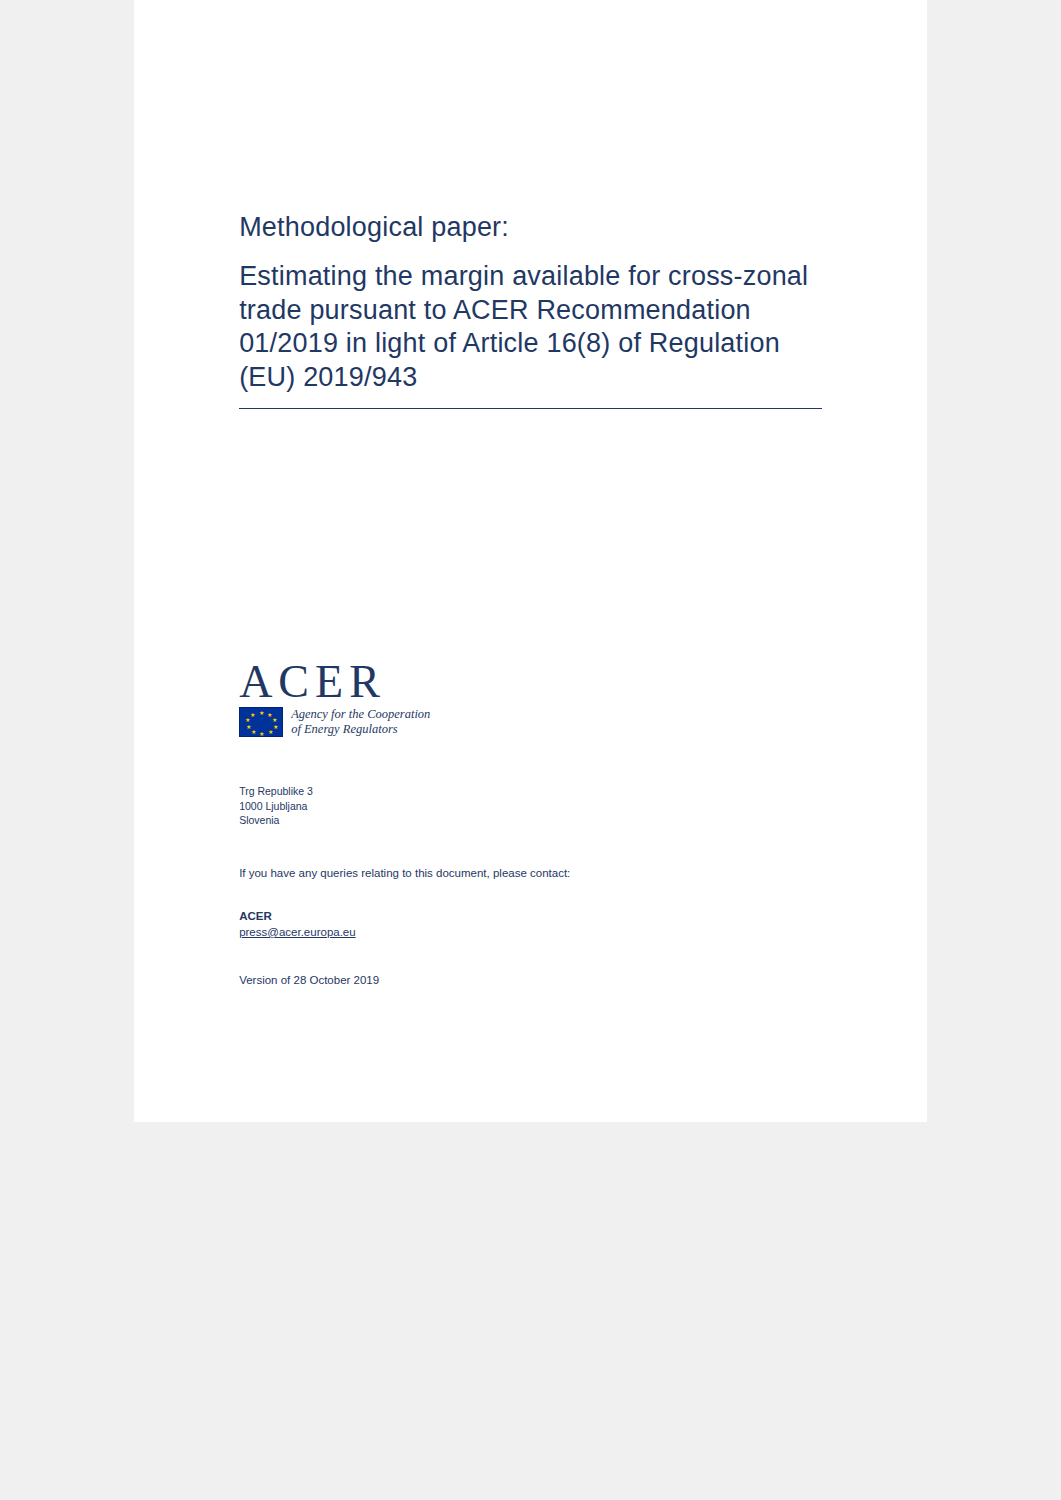Methodological paper:
Estimating the margin available for cross-zonal trade pursuant to ACER Recommendation 01/2019 in light of Article 16(8) of Regulation (EU) 2019/943
ACER
★ ★ ★ ★ ★ ★ ★ ★ ★ ★
Agency for the Cooperation
of Energy Regulators
Trg Republike 3
1000 Ljubljana
Slovenia
If you have any queries relating to this document, please contact:
ACER
press@acer.europa.eu
Version of 28 October 2019